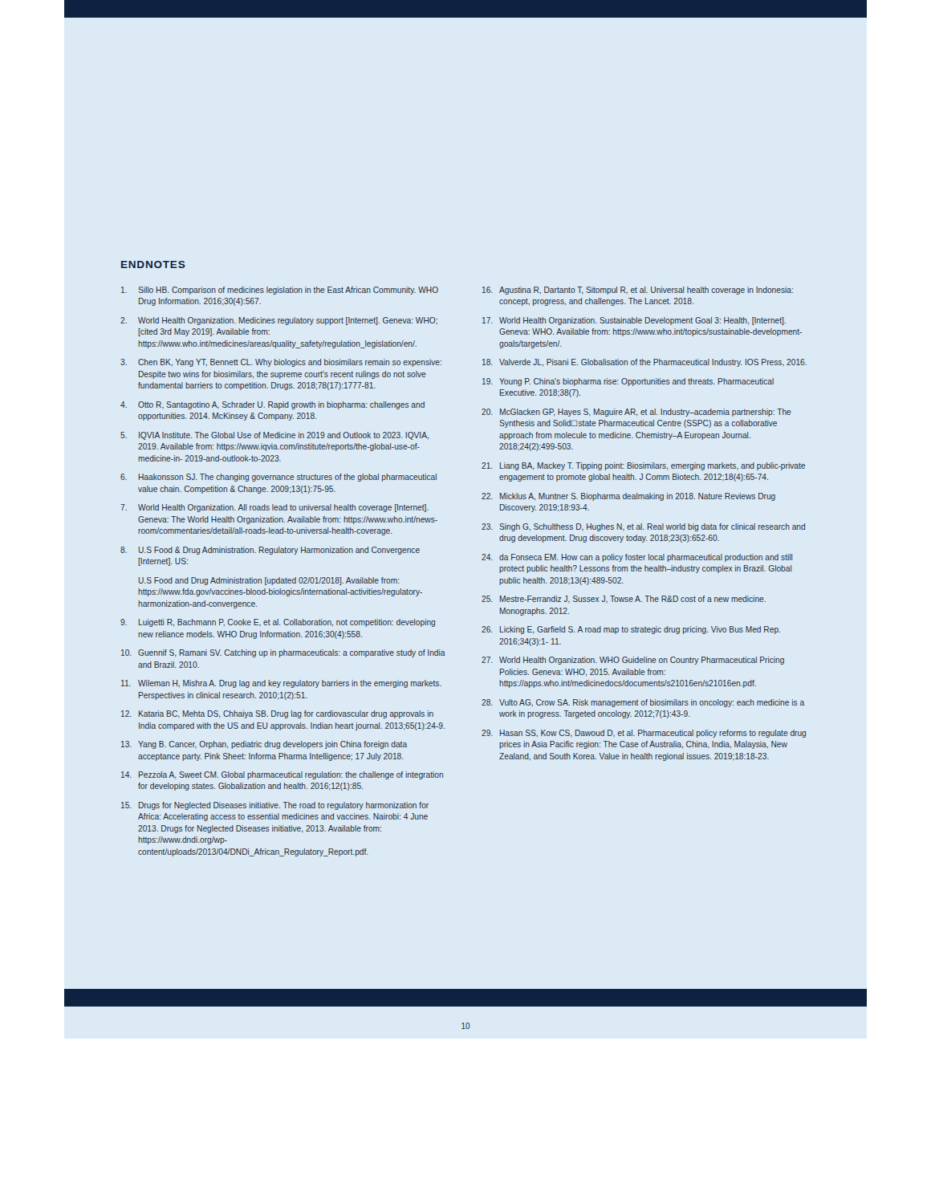ENDNOTES
1. Sillo HB. Comparison of medicines legislation in the East African Community. WHO Drug Information. 2016;30(4):567.
2. World Health Organization. Medicines regulatory support [Internet]. Geneva: WHO; [cited 3rd May 2019]. Available from: https://www.who.int/medicines/areas/quality_safety/regulation_legislation/en/.
3. Chen BK, Yang YT, Bennett CL. Why biologics and biosimilars remain so expensive: Despite two wins for biosimilars, the supreme court's recent rulings do not solve fundamental barriers to competition. Drugs. 2018;78(17):1777-81.
4. Otto R, Santagotino A, Schrader U. Rapid growth in biopharma: challenges and opportunities. 2014. McKinsey & Company. 2018.
5. IQVIA Institute. The Global Use of Medicine in 2019 and Outlook to 2023. IQVIA, 2019. Available from: https://www.iqvia.com/institute/reports/the-global-use-of-medicine-in- 2019-and-outlook-to-2023.
6. Haakonsson SJ. The changing governance structures of the global pharmaceutical value chain. Competition & Change. 2009;13(1):75-95.
7. World Health Organization. All roads lead to universal health coverage [Internet]. Geneva: The World Health Organization. Available from: https://www.who.int/news- room/commentaries/detail/all-roads-lead-to-universal-health-coverage.
8. U.S Food & Drug Administration. Regulatory Harmonization and Convergence [Internet]. US:
U.S Food and Drug Administration [updated 02/01/2018]. Available from: https://www.fda.gov/vaccines-blood-biologics/international-activities/regulatory- harmonization-and-convergence.
9. Luigetti R, Bachmann P, Cooke E, et al. Collaboration, not competition: developing new reliance models. WHO Drug Information. 2016;30(4):558.
10. Guennif S, Ramani SV. Catching up in pharmaceuticals: a comparative study of India and Brazil. 2010.
11. Wileman H, Mishra A. Drug lag and key regulatory barriers in the emerging markets. Perspectives in clinical research. 2010;1(2):51.
12. Kataria BC, Mehta DS, Chhaiya SB. Drug lag for cardiovascular drug approvals in India compared with the US and EU approvals. Indian heart journal. 2013;65(1):24-9.
13. Yang B. Cancer, Orphan, pediatric drug developers join China foreign data acceptance party. Pink Sheet: Informa Pharma Intelligence; 17 July 2018.
14. Pezzola A, Sweet CM. Global pharmaceutical regulation: the challenge of integration for developing states. Globalization and health. 2016;12(1):85.
15. Drugs for Neglected Diseases initiative. The road to regulatory harmonization for Africa: Accelerating access to essential medicines and vaccines. Nairobi: 4 June 2013. Drugs for Neglected Diseases initiative, 2013. Available from: https://www.dndi.org/wp- content/uploads/2013/04/DNDi_African_Regulatory_Report.pdf.
16. Agustina R, Dartanto T, Sitompul R, et al. Universal health coverage in Indonesia: concept, progress, and challenges. The Lancet. 2018.
17. World Health Organization. Sustainable Development Goal 3: Health, [Internet]. Geneva: WHO. Available from: https://www.who.int/topics/sustainable-development- goals/targets/en/.
18. Valverde JL, Pisani E. Globalisation of the Pharmaceutical Industry. IOS Press, 2016.
19. Young P. China's biopharma rise: Opportunities and threats. Pharmaceutical Executive. 2018;38(7).
20. McGlacken GP, Hayes S, Maguire AR, et al. Industry–academia partnership: The Synthesis and Solid☐state Pharmaceutical Centre (SSPC) as a collaborative approach from molecule to medicine. Chemistry–A European Journal. 2018;24(2):499-503.
21. Liang BA, Mackey T. Tipping point: Biosimilars, emerging markets, and public-private engagement to promote global health. J Comm Biotech. 2012;18(4):65-74.
22. Micklus A, Muntner S. Biopharma dealmaking in 2018. Nature Reviews Drug Discovery. 2019;18:93-4.
23. Singh G, Schulthess D, Hughes N, et al. Real world big data for clinical research and drug development. Drug discovery today. 2018;23(3):652-60.
24. da Fonseca EM. How can a policy foster local pharmaceutical production and still protect public health? Lessons from the health–industry complex in Brazil. Global public health. 2018;13(4):489-502.
25. Mestre-Ferrandiz J, Sussex J, Towse A. The R&D cost of a new medicine. Monographs. 2012.
26. Licking E, Garfield S. A road map to strategic drug pricing. Vivo Bus Med Rep. 2016;34(3):1- 11.
27. World Health Organization. WHO Guideline on Country Pharmaceutical Pricing Policies. Geneva: WHO, 2015. Available from: https://apps.who.int/medicinedocs/documents/s21016en/s21016en.pdf.
28. Vulto AG, Crow SA. Risk management of biosimilars in oncology: each medicine is a work in progress. Targeted oncology. 2012;7(1):43-9.
29. Hasan SS, Kow CS, Dawoud D, et al. Pharmaceutical policy reforms to regulate drug prices in Asia Pacific region: The Case of Australia, China, India, Malaysia, New Zealand, and South Korea. Value in health regional issues. 2019;18:18-23.
10